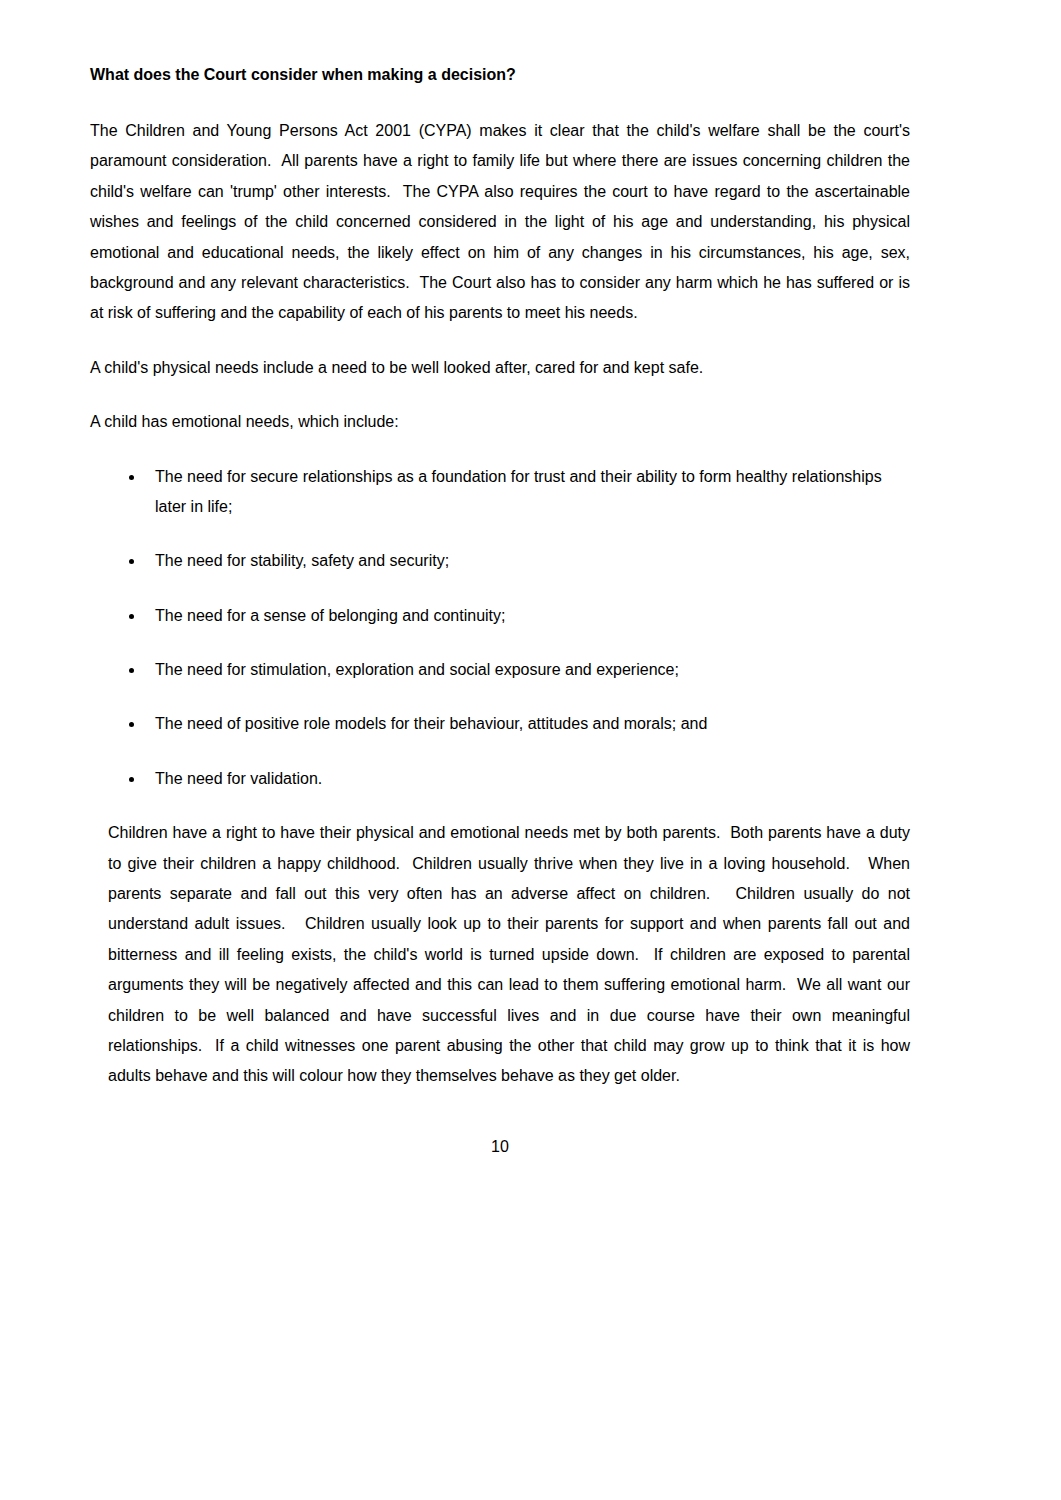What does the Court consider when making a decision?
The Children and Young Persons Act 2001 (CYPA) makes it clear that the child's welfare shall be the court's paramount consideration. All parents have a right to family life but where there are issues concerning children the child's welfare can 'trump' other interests. The CYPA also requires the court to have regard to the ascertainable wishes and feelings of the child concerned considered in the light of his age and understanding, his physical emotional and educational needs, the likely effect on him of any changes in his circumstances, his age, sex, background and any relevant characteristics. The Court also has to consider any harm which he has suffered or is at risk of suffering and the capability of each of his parents to meet his needs.
A child's physical needs include a need to be well looked after, cared for and kept safe.
A child has emotional needs, which include:
The need for secure relationships as a foundation for trust and their ability to form healthy relationships later in life;
The need for stability, safety and security;
The need for a sense of belonging and continuity;
The need for stimulation, exploration and social exposure and experience;
The need of positive role models for their behaviour, attitudes and morals; and
The need for validation.
Children have a right to have their physical and emotional needs met by both parents. Both parents have a duty to give their children a happy childhood. Children usually thrive when they live in a loving household. When parents separate and fall out this very often has an adverse affect on children. Children usually do not understand adult issues. Children usually look up to their parents for support and when parents fall out and bitterness and ill feeling exists, the child's world is turned upside down. If children are exposed to parental arguments they will be negatively affected and this can lead to them suffering emotional harm. We all want our children to be well balanced and have successful lives and in due course have their own meaningful relationships. If a child witnesses one parent abusing the other that child may grow up to think that it is how adults behave and this will colour how they themselves behave as they get older.
10